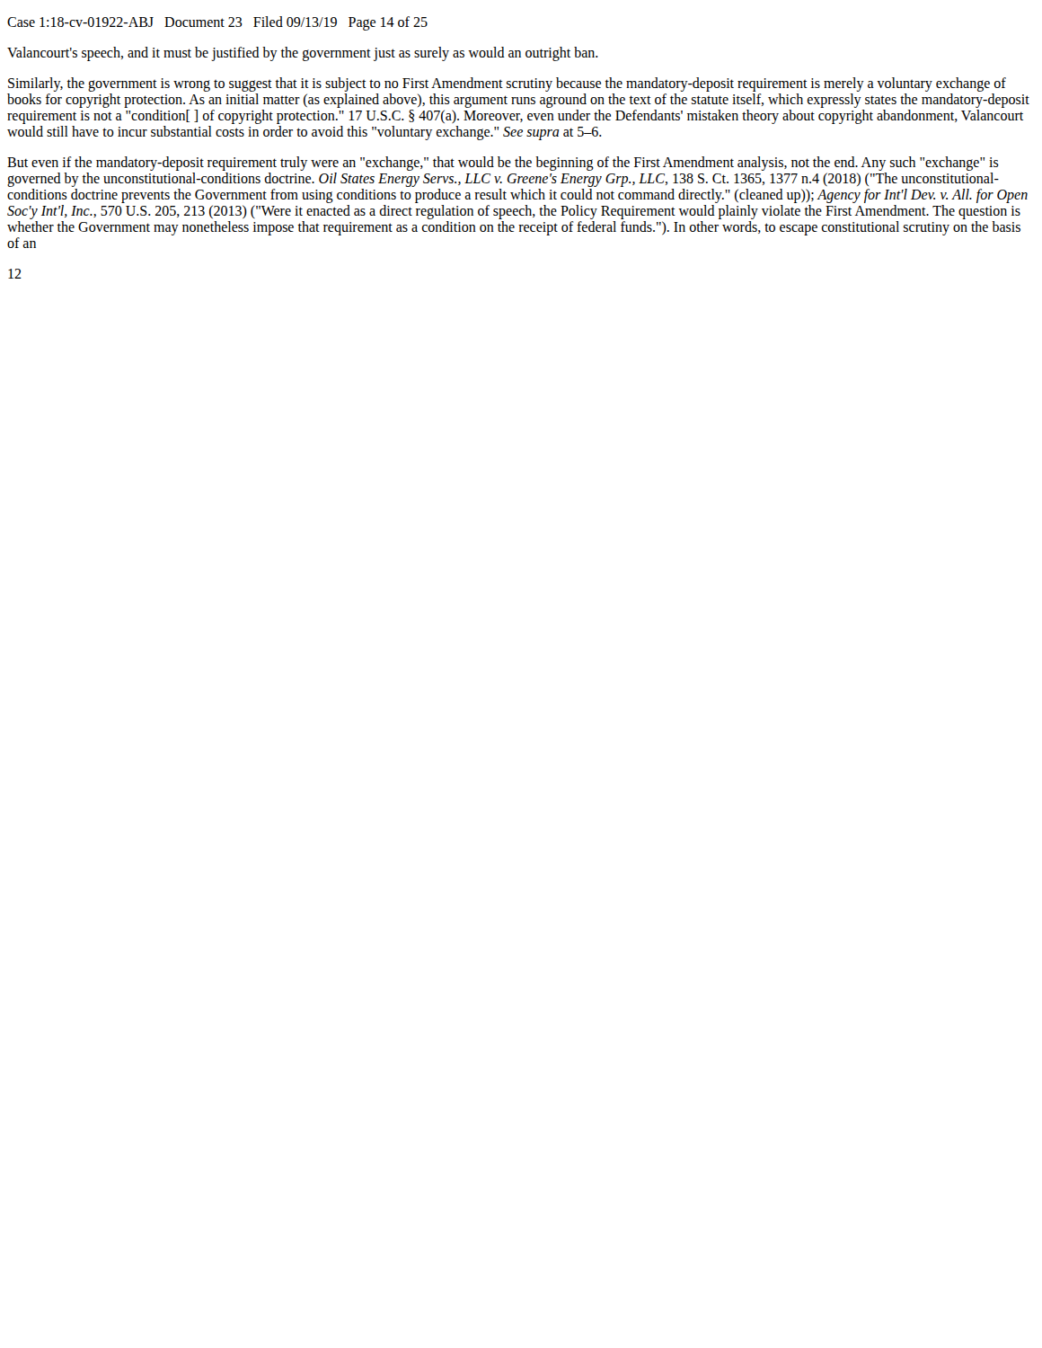Case 1:18-cv-01922-ABJ Document 23 Filed 09/13/19 Page 14 of 25
Valancourt's speech, and it must be justified by the government just as surely as would an outright ban.
Similarly, the government is wrong to suggest that it is subject to no First Amendment scrutiny because the mandatory-deposit requirement is merely a voluntary exchange of books for copyright protection. As an initial matter (as explained above), this argument runs aground on the text of the statute itself, which expressly states the mandatory-deposit requirement is not a "condition[ ] of copyright protection." 17 U.S.C. § 407(a). Moreover, even under the Defendants' mistaken theory about copyright abandonment, Valancourt would still have to incur substantial costs in order to avoid this "voluntary exchange." See supra at 5–6.
But even if the mandatory-deposit requirement truly were an "exchange," that would be the beginning of the First Amendment analysis, not the end. Any such "exchange" is governed by the unconstitutional-conditions doctrine. Oil States Energy Servs., LLC v. Greene's Energy Grp., LLC, 138 S. Ct. 1365, 1377 n.4 (2018) ("The unconstitutional-conditions doctrine prevents the Government from using conditions to produce a result which it could not command directly." (cleaned up)); Agency for Int'l Dev. v. All. for Open Soc'y Int'l, Inc., 570 U.S. 205, 213 (2013) ("Were it enacted as a direct regulation of speech, the Policy Requirement would plainly violate the First Amendment. The question is whether the Government may nonetheless impose that requirement as a condition on the receipt of federal funds."). In other words, to escape constitutional scrutiny on the basis of an
12